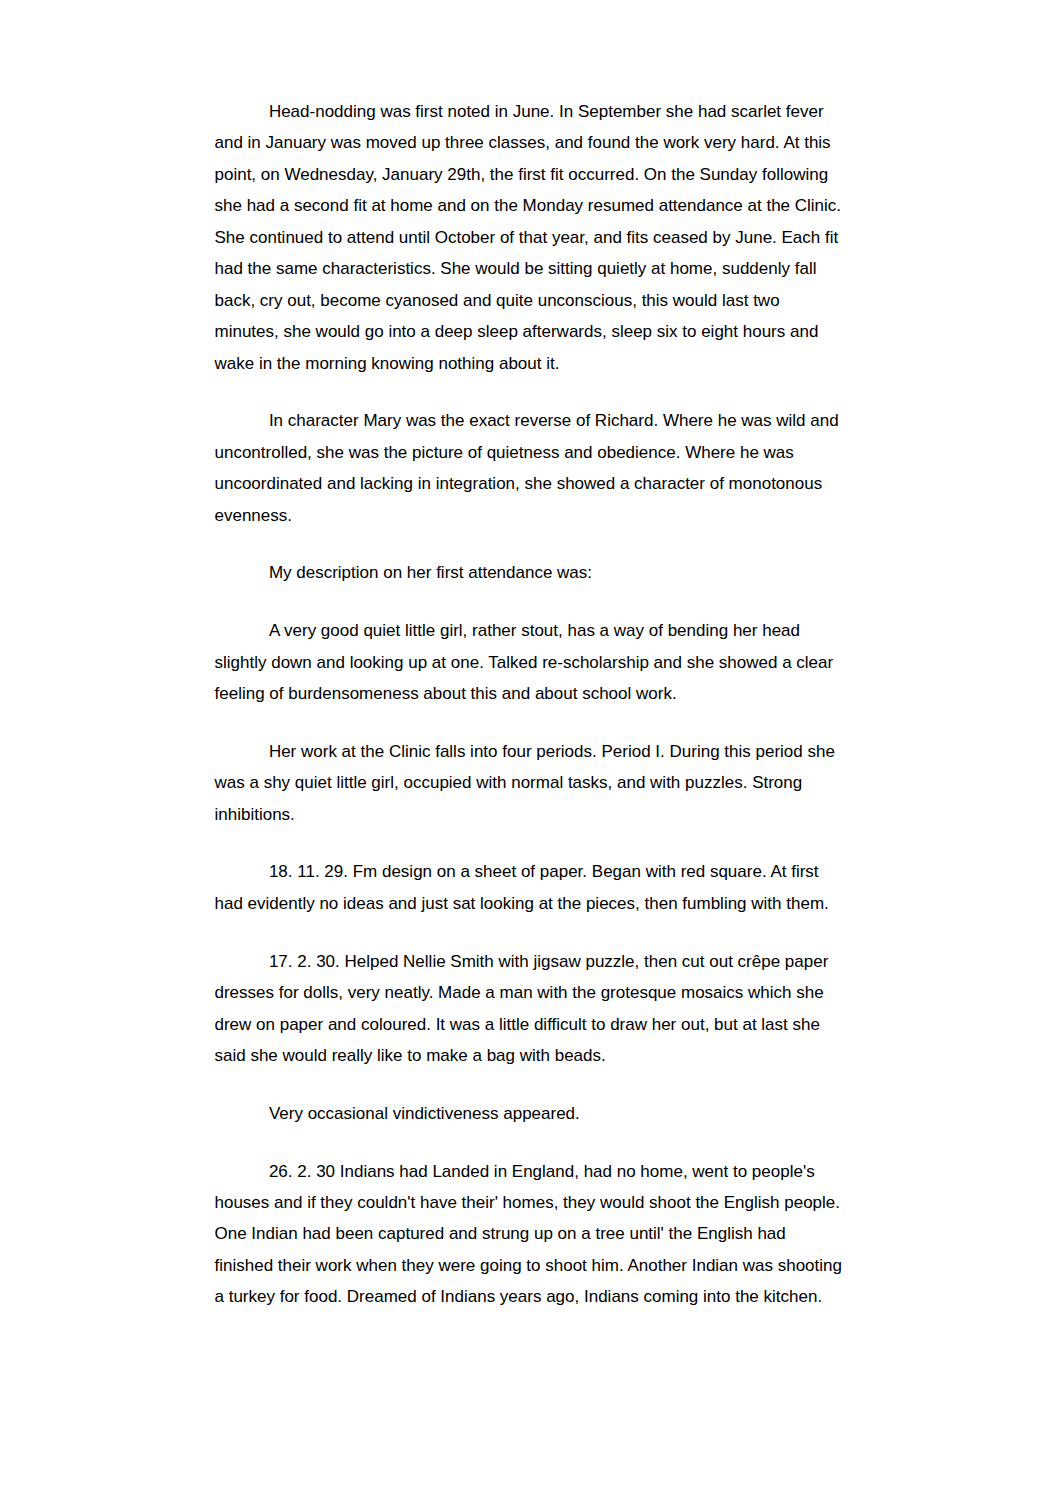Head-nodding was first noted in June. In September she had scarlet fever and in January was moved up three classes, and found the work very hard. At this point, on Wednesday, January 29th, the first fit occurred. On the Sunday following she had a second fit at home and on the Monday resumed attendance at the Clinic. She continued to attend until October of that year, and fits ceased by June. Each fit had the same characteristics. She would be sitting quietly at home, suddenly fall back, cry out, become cyanosed and quite unconscious, this would last two minutes, she would go into a deep sleep afterwards, sleep six to eight hours and wake in the morning knowing nothing about it.
In character Mary was the exact reverse of Richard. Where he was wild and uncontrolled, she was the picture of quietness and obedience. Where he was uncoordinated and lacking in integration, she showed a character of monotonous evenness.
My description on her first attendance was:
A very good quiet little girl, rather stout, has a way of bending her head slightly down and looking up at one. Talked re-scholarship and she showed a clear feeling of burdensomeness about this and about school work.
Her work at the Clinic falls into four periods. Period I. During this period she was a shy quiet little girl, occupied with normal tasks, and with puzzles. Strong inhibitions.
18. 11. 29. Fm design on a sheet of paper. Began with red square. At first had evidently no ideas and just sat looking at the pieces, then fumbling with them.
17. 2. 30. Helped Nellie Smith with jigsaw puzzle, then cut out crêpe paper dresses for dolls, very neatly. Made a man with the grotesque mosaics which she drew on paper and coloured. It was a little difficult to draw her out, but at last she said she would really like to make a bag with beads.
Very occasional vindictiveness appeared.
26. 2. 30 Indians had Landed in England, had no home, went to people's houses and if they couldn't have their' homes, they would shoot the English people. One Indian had been captured and strung up on a tree until' the English had finished their work when they were going to shoot him. Another Indian was shooting a turkey for food. Dreamed of Indians years ago, Indians coming into the kitchen.